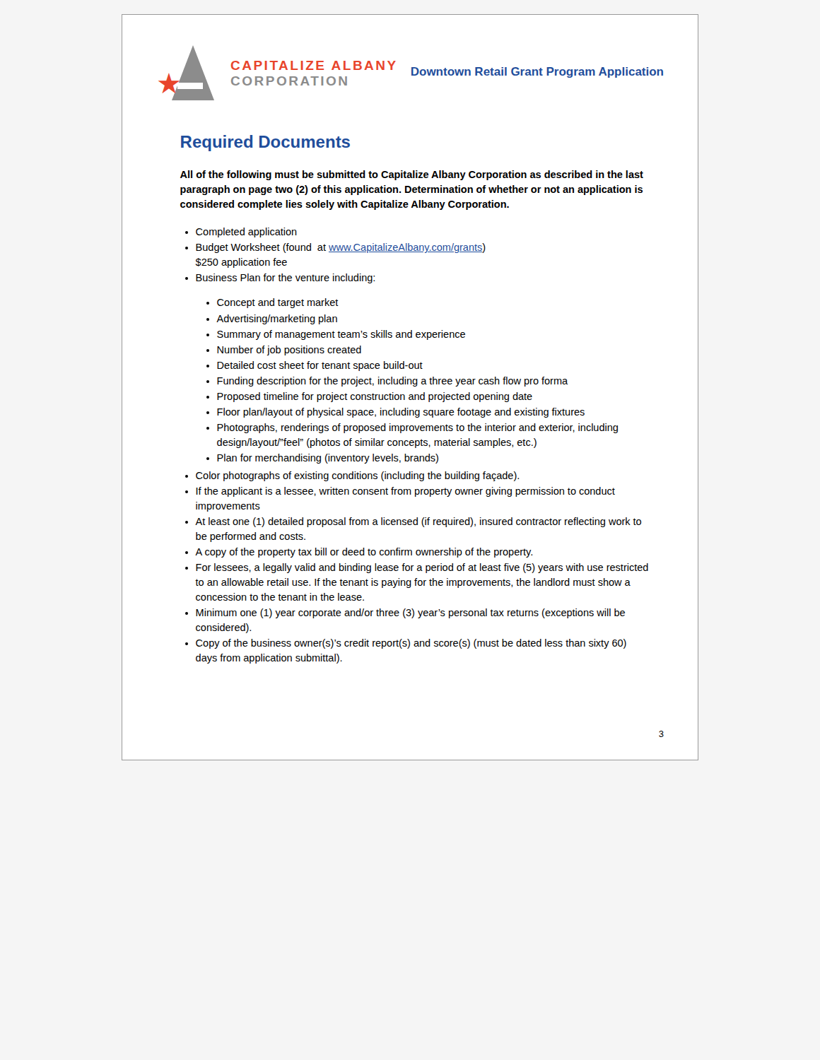★
CAPITALIZE ALBANY
CORPORATION
Downtown Retail Grant Program Application
Required Documents
All of the following must be submitted to Capitalize Albany Corporation as described in the last paragraph on page two (2) of this application. Determination of whether or not an application is considered complete lies solely with Capitalize Albany Corporation.
Completed application
Budget Worksheet (found at www.CapitalizeAlbany.com/grants)
$250 application fee
Business Plan for the venture including:
Concept and target market
Advertising/marketing plan
Summary of management team’s skills and experience
Number of job positions created
Detailed cost sheet for tenant space build-out
Funding description for the project, including a three year cash flow pro forma
Proposed timeline for project construction and projected opening date
Floor plan/layout of physical space, including square footage and existing fixtures
Photographs, renderings of proposed improvements to the interior and exterior, including design/layout/”feel” (photos of similar concepts, material samples, etc.)
Plan for merchandising (inventory levels, brands)
Color photographs of existing conditions (including the building façade).
If the applicant is a lessee, written consent from property owner giving permission to conduct improvements
At least one (1) detailed proposal from a licensed (if required), insured contractor reflecting work to be performed and costs.
A copy of the property tax bill or deed to confirm ownership of the property.
For lessees, a legally valid and binding lease for a period of at least five (5) years with use restricted to an allowable retail use. If the tenant is paying for the improvements, the landlord must show a concession to the tenant in the lease.
Minimum one (1) year corporate and/or three (3) year’s personal tax returns (exceptions will be considered).
Copy of the business owner(s)’s credit report(s) and score(s) (must be dated less than sixty 60) days from application submittal).
3